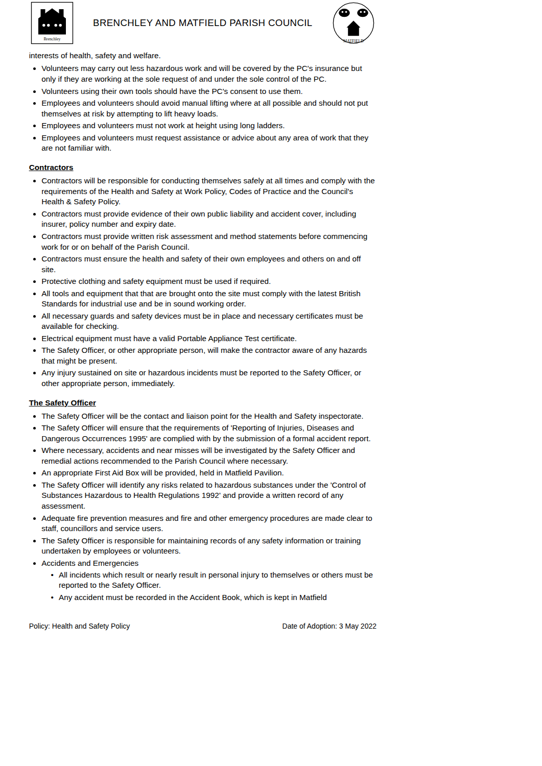Brenchley
Brenchley and Matfield Parish Council
MATFIELD
interests of health, safety and welfare.
Volunteers may carry out less hazardous work and will be covered by the PC's insurance but only if they are working at the sole request of and under the sole control of the PC.
Volunteers using their own tools should have the PC's consent to use them.
Employees and volunteers should avoid manual lifting where at all possible and should not put themselves at risk by attempting to lift heavy loads.
Employees and volunteers must not work at height using long ladders.
Employees and volunteers must request assistance or advice about any area of work that they are not familiar with.
Contractors
Contractors will be responsible for conducting themselves safely at all times and comply with the requirements of the Health and Safety at Work Policy, Codes of Practice and the Council's Health & Safety Policy.
Contractors must provide evidence of their own public liability and accident cover, including insurer, policy number and expiry date.
Contractors must provide written risk assessment and method statements before commencing work for or on behalf of the Parish Council.
Contractors must ensure the health and safety of their own employees and others on and off site.
Protective clothing and safety equipment must be used if required.
All tools and equipment that that are brought onto the site must comply with the latest British Standards for industrial use and be in sound working order.
All necessary guards and safety devices must be in place and necessary certificates must be available for checking.
Electrical equipment must have a valid Portable Appliance Test certificate.
The Safety Officer, or other appropriate person, will make the contractor aware of any hazards that might be present.
Any injury sustained on site or hazardous incidents must be reported to the Safety Officer, or other appropriate person, immediately.
The Safety Officer
The Safety Officer will be the contact and liaison point for the Health and Safety inspectorate.
The Safety Officer will ensure that the requirements of 'Reporting of Injuries, Diseases and Dangerous Occurrences 1995' are complied with by the submission of a formal accident report.
Where necessary, accidents and near misses will be investigated by the Safety Officer and remedial actions recommended to the Parish Council where necessary.
An appropriate First Aid Box will be provided, held in Matfield Pavilion.
The Safety Officer will identify any risks related to hazardous substances under the 'Control of Substances Hazardous to Health Regulations 1992' and provide a written record of any assessment.
Adequate fire prevention measures and fire and other emergency procedures are made clear to staff, councillors and service users.
The Safety Officer is responsible for maintaining records of any safety information or training undertaken by employees or volunteers.
Accidents and Emergencies
All incidents which result or nearly result in personal injury to themselves or others must be reported to the Safety Officer.
Any accident must be recorded in the Accident Book, which is kept in Matfield
Policy: Health and Safety Policy Date of Adoption: 3 May 2022